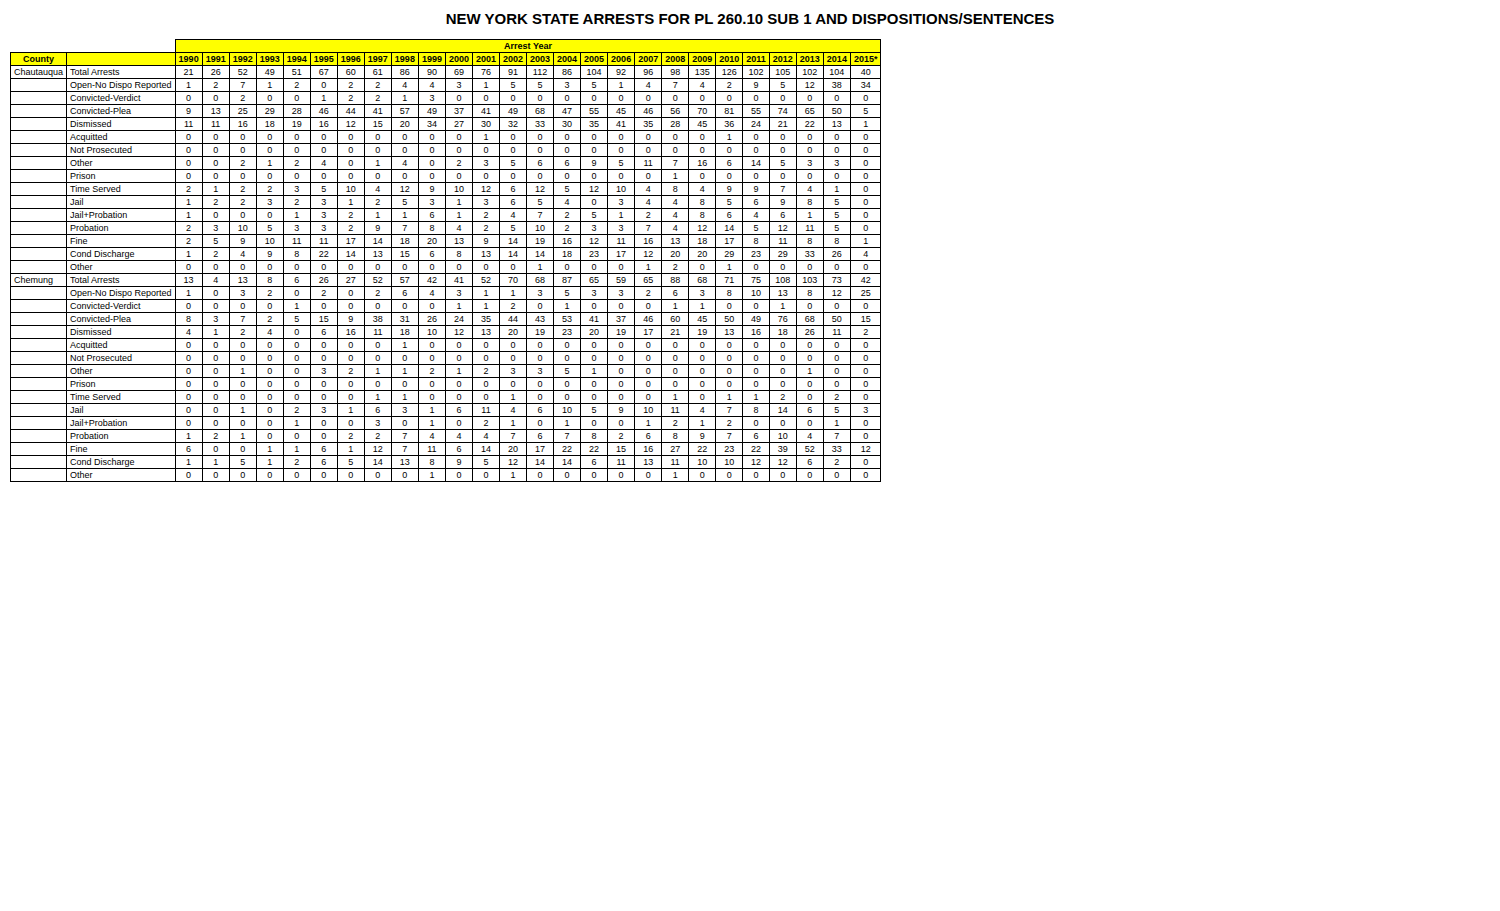NEW YORK STATE ARRESTS FOR PL 260.10 SUB 1 AND DISPOSITIONS/SENTENCES
| | | Arrest Year |
| --- | --- | --- |
| County | | 1990 | 1991 | 1992 | 1993 | 1994 | 1995 | 1996 | 1997 | 1998 | 1999 | 2000 | 2001 | 2002 | 2003 | 2004 | 2005 | 2006 | 2007 | 2008 | 2009 | 2010 | 2011 | 2012 | 2013 | 2014 | 2015* |
| Chautauqua | Total Arrests | 21 | 26 | 52 | 49 | 51 | 67 | 60 | 61 | 86 | 90 | 69 | 76 | 91 | 112 | 86 | 104 | 92 | 96 | 98 | 135 | 126 | 102 | 105 | 102 | 104 | 40 |
| | Open-No Dispo Reported | 1 | 2 | 7 | 1 | 2 | 0 | 2 | 2 | 4 | 4 | 3 | 1 | 5 | 5 | 3 | 5 | 1 | 4 | 7 | 4 | 2 | 9 | 5 | 12 | 38 | 34 |
| | Convicted-Verdict | 0 | 0 | 2 | 0 | 0 | 1 | 2 | 2 | 1 | 3 | 0 | 0 | 0 | 0 | 0 | 0 | 0 | 0 | 0 | 0 | 0 | 0 | 0 | 0 | 0 | 0 |
| | Convicted-Plea | 9 | 13 | 25 | 29 | 28 | 46 | 44 | 41 | 57 | 49 | 37 | 41 | 49 | 68 | 47 | 55 | 45 | 46 | 56 | 70 | 81 | 55 | 74 | 65 | 50 | 5 |
| | Dismissed | 11 | 11 | 16 | 18 | 19 | 16 | 12 | 15 | 20 | 34 | 27 | 30 | 32 | 33 | 30 | 35 | 41 | 35 | 28 | 45 | 36 | 24 | 21 | 22 | 13 | 1 |
| | Acquitted | 0 | 0 | 0 | 0 | 0 | 0 | 0 | 0 | 0 | 0 | 0 | 1 | 0 | 0 | 0 | 0 | 0 | 0 | 0 | 0 | 1 | 0 | 0 | 0 | 0 | 0 |
| | Not Prosecuted | 0 | 0 | 0 | 0 | 0 | 0 | 0 | 0 | 0 | 0 | 0 | 0 | 0 | 0 | 0 | 0 | 0 | 0 | 0 | 0 | 0 | 0 | 0 | 0 | 0 | 0 |
| | Other | 0 | 0 | 2 | 1 | 2 | 4 | 0 | 1 | 4 | 0 | 2 | 3 | 5 | 6 | 6 | 9 | 5 | 11 | 7 | 16 | 6 | 14 | 5 | 3 | 3 | 0 |
| | Prison | 0 | 0 | 0 | 0 | 0 | 0 | 0 | 0 | 0 | 0 | 0 | 0 | 0 | 0 | 0 | 0 | 0 | 0 | 1 | 0 | 0 | 0 | 0 | 0 | 0 | 0 |
| | Time Served | 2 | 1 | 2 | 2 | 3 | 5 | 10 | 4 | 12 | 9 | 10 | 12 | 6 | 12 | 5 | 12 | 10 | 4 | 8 | 4 | 9 | 9 | 7 | 4 | 1 | 0 |
| | Jail | 1 | 2 | 2 | 3 | 2 | 3 | 1 | 2 | 5 | 3 | 1 | 3 | 6 | 5 | 4 | 0 | 3 | 4 | 4 | 8 | 5 | 6 | 9 | 8 | 5 | 0 |
| | Jail+Probation | 1 | 0 | 0 | 0 | 1 | 3 | 2 | 1 | 1 | 6 | 1 | 2 | 4 | 7 | 2 | 5 | 1 | 2 | 4 | 8 | 6 | 4 | 6 | 1 | 5 | 0 |
| | Probation | 2 | 3 | 10 | 5 | 3 | 3 | 2 | 9 | 7 | 8 | 4 | 2 | 5 | 10 | 2 | 3 | 3 | 7 | 4 | 12 | 14 | 5 | 12 | 11 | 5 | 0 |
| | Fine | 2 | 5 | 9 | 10 | 11 | 11 | 17 | 14 | 18 | 20 | 13 | 9 | 14 | 19 | 16 | 12 | 11 | 16 | 13 | 18 | 17 | 8 | 11 | 8 | 8 | 1 |
| | Cond Discharge | 1 | 2 | 4 | 9 | 8 | 22 | 14 | 13 | 15 | 6 | 8 | 13 | 14 | 14 | 18 | 23 | 17 | 12 | 20 | 20 | 29 | 23 | 29 | 33 | 26 | 4 |
| | Other | 0 | 0 | 0 | 0 | 0 | 0 | 0 | 0 | 0 | 0 | 0 | 0 | 0 | 1 | 0 | 0 | 0 | 1 | 2 | 0 | 1 | 0 | 0 | 0 | 0 | 0 |
| Chemung | Total Arrests | 13 | 4 | 13 | 8 | 6 | 26 | 27 | 52 | 57 | 42 | 41 | 52 | 70 | 68 | 87 | 65 | 59 | 65 | 88 | 68 | 71 | 75 | 108 | 103 | 73 | 42 |
| | Open-No Dispo Reported | 1 | 0 | 3 | 2 | 0 | 2 | 0 | 2 | 6 | 4 | 3 | 1 | 1 | 3 | 5 | 3 | 3 | 2 | 6 | 3 | 8 | 10 | 13 | 8 | 12 | 25 |
| | Convicted-Verdict | 0 | 0 | 0 | 0 | 1 | 0 | 0 | 0 | 0 | 0 | 1 | 1 | 2 | 0 | 1 | 0 | 0 | 0 | 1 | 1 | 0 | 0 | 1 | 0 | 0 | 0 |
| | Convicted-Plea | 8 | 3 | 7 | 2 | 5 | 15 | 9 | 38 | 31 | 26 | 24 | 35 | 44 | 43 | 53 | 41 | 37 | 46 | 60 | 45 | 50 | 49 | 76 | 68 | 50 | 15 |
| | Dismissed | 4 | 1 | 2 | 4 | 0 | 6 | 16 | 11 | 18 | 10 | 12 | 13 | 20 | 19 | 23 | 20 | 19 | 17 | 21 | 19 | 13 | 16 | 18 | 26 | 11 | 2 |
| | Acquitted | 0 | 0 | 0 | 0 | 0 | 0 | 0 | 0 | 1 | 0 | 0 | 0 | 0 | 0 | 0 | 0 | 0 | 0 | 0 | 0 | 0 | 0 | 0 | 0 | 0 | 0 |
| | Not Prosecuted | 0 | 0 | 0 | 0 | 0 | 0 | 0 | 0 | 0 | 0 | 0 | 0 | 0 | 0 | 0 | 0 | 0 | 0 | 0 | 0 | 0 | 0 | 0 | 0 | 0 | 0 |
| | Other | 0 | 0 | 1 | 0 | 0 | 3 | 2 | 1 | 1 | 2 | 1 | 2 | 3 | 3 | 5 | 1 | 0 | 0 | 0 | 0 | 0 | 0 | 0 | 1 | 0 | 0 |
| | Prison | 0 | 0 | 0 | 0 | 0 | 0 | 0 | 0 | 0 | 0 | 0 | 0 | 0 | 0 | 0 | 0 | 0 | 0 | 0 | 0 | 0 | 0 | 0 | 0 | 0 | 0 |
| | Time Served | 0 | 0 | 0 | 0 | 0 | 0 | 0 | 1 | 1 | 0 | 0 | 0 | 1 | 0 | 0 | 0 | 0 | 0 | 1 | 0 | 1 | 1 | 2 | 0 | 2 | 0 |
| | Jail | 0 | 0 | 1 | 0 | 2 | 3 | 1 | 6 | 3 | 1 | 6 | 11 | 4 | 6 | 10 | 5 | 9 | 10 | 11 | 4 | 7 | 8 | 14 | 6 | 5 | 3 |
| | Jail+Probation | 0 | 0 | 0 | 0 | 1 | 0 | 0 | 3 | 0 | 1 | 0 | 2 | 1 | 0 | 1 | 0 | 0 | 1 | 2 | 1 | 2 | 0 | 0 | 0 | 1 | 0 |
| | Probation | 1 | 2 | 1 | 0 | 0 | 0 | 2 | 2 | 7 | 4 | 4 | 4 | 7 | 6 | 7 | 8 | 2 | 6 | 8 | 9 | 7 | 6 | 10 | 4 | 7 | 0 |
| | Fine | 6 | 0 | 0 | 1 | 1 | 6 | 1 | 12 | 7 | 11 | 6 | 14 | 20 | 17 | 22 | 22 | 15 | 16 | 27 | 22 | 23 | 22 | 39 | 52 | 33 | 12 |
| | Cond Discharge | 1 | 1 | 5 | 1 | 2 | 6 | 5 | 14 | 13 | 8 | 9 | 5 | 12 | 14 | 14 | 6 | 11 | 13 | 11 | 10 | 10 | 12 | 12 | 6 | 2 | 0 |
| | Other | 0 | 0 | 0 | 0 | 0 | 0 | 0 | 0 | 0 | 1 | 0 | 0 | 1 | 0 | 0 | 0 | 0 | 0 | 1 | 0 | 0 | 0 | 0 | 0 | 0 | 0 |